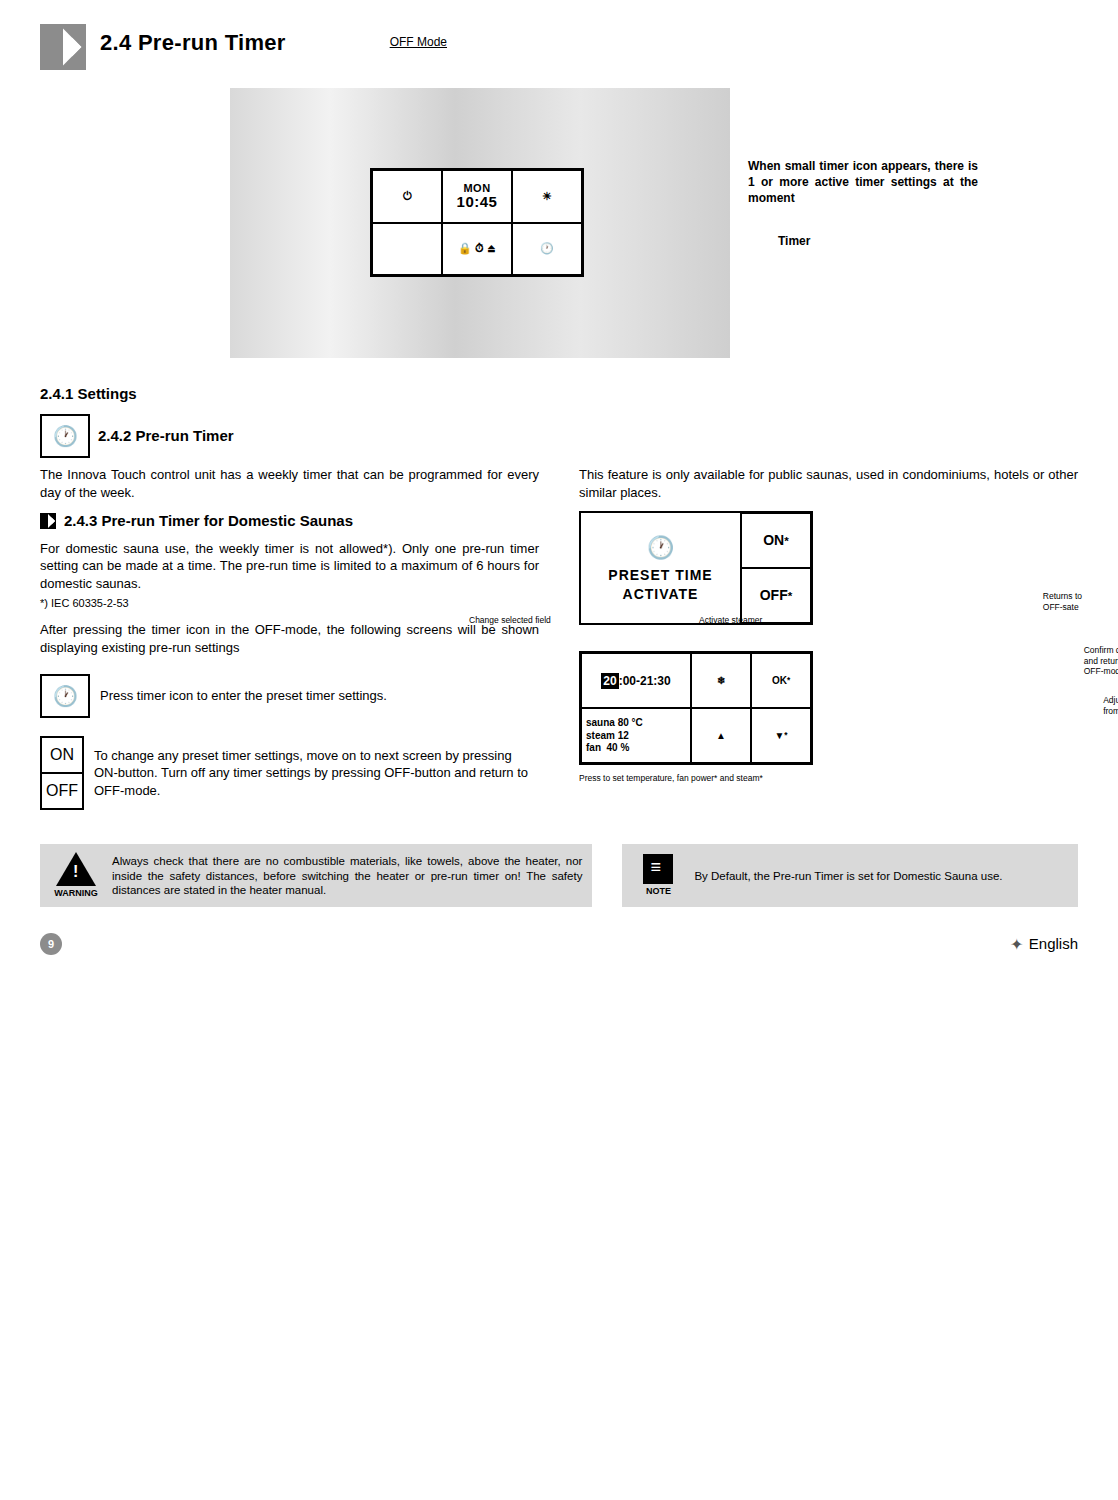2.4 Pre-run Timer
OFF Mode
⏻
MON 10:45
☀
🔒 ⏱ ⏏
🕐
When small timer icon appears, there is 1 or more active timer settings at the moment
Timer
2.4.1 Settings
🕐 2.4.2 Pre-run Timer
The Innova Touch control unit has a weekly timer that can be programmed for every day of the week.
2.4.3 Pre-run Timer for Domestic Saunas
For domestic sauna use, the weekly timer is not allowed*). Only one pre-run timer setting can be made at a time. The pre-run time is limited to a maximum of 6 hours for domestic saunas.
*) IEC 60335-2-53
After pressing the timer icon in the OFF-mode, the following screens will be shown displaying existing pre-run settings
🕐 Press timer icon to enter the preset timer settings.
ON OFF
To change any preset timer settings, move on to next screen by pressing ON-button. Turn off any timer settings by pressing OFF-button and return to OFF-mode.
This feature is only available for public saunas, used in condominiums, hotels or other similar places.
🕐 PRESET TIME ACTIVATE
ON*
OFF*
Returns to
OFF-sate
20:00-21:30
❄
OK*
sauna 80 °C steam 12 fan 40 %
▲
▼*
Change selected field Activate steamer Confirm changes
and return to
OFF-mode Adjust time
from arrows Press to set temperature, fan power* and steam*
!
WARNING
Always check that there are no combustible materials, like towels, above the heater, nor inside the safety distances, before switching the heater or pre-run timer on! The safety distances are stated in the heater manual.
NOTE
By Default, the Pre-run Timer is set for Domestic Sauna use.
9
✦ English